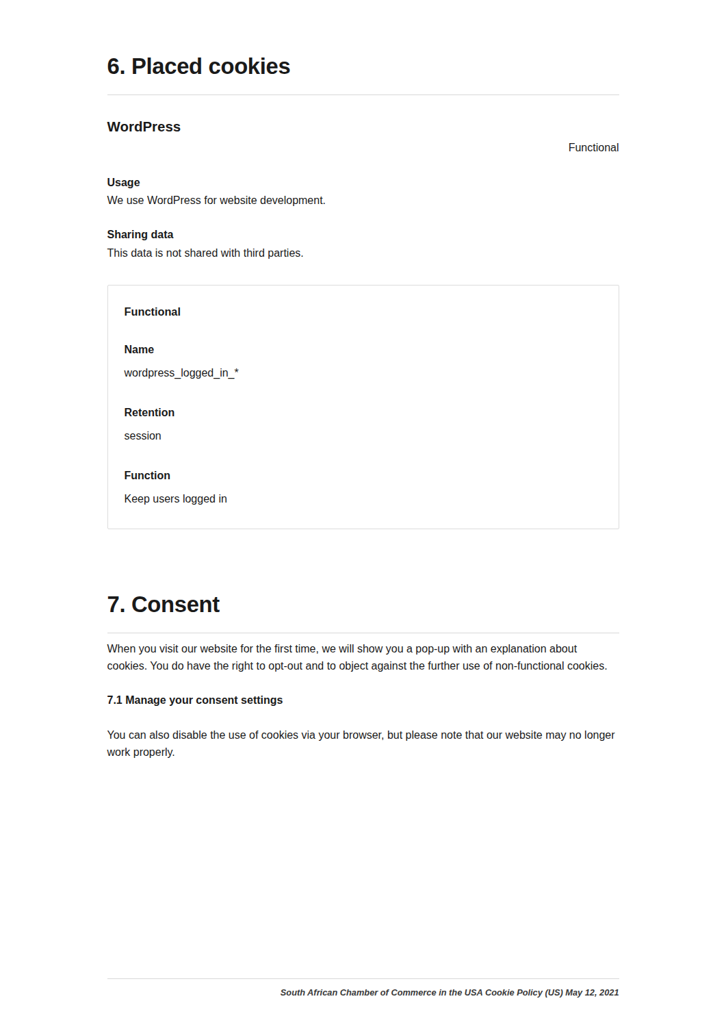6. Placed cookies
WordPress
Functional
Usage
We use WordPress for website development.
Sharing data
This data is not shared with third parties.
Functional
Name
wordpress_logged_in_*
Retention
session
Function
Keep users logged in
7. Consent
When you visit our website for the first time, we will show you a pop-up with an explanation about cookies. You do have the right to opt-out and to object against the further use of non-functional cookies.
7.1 Manage your consent settings
You can also disable the use of cookies via your browser, but please note that our website may no longer work properly.
South African Chamber of Commerce in the USA Cookie Policy (US) May 12, 2021